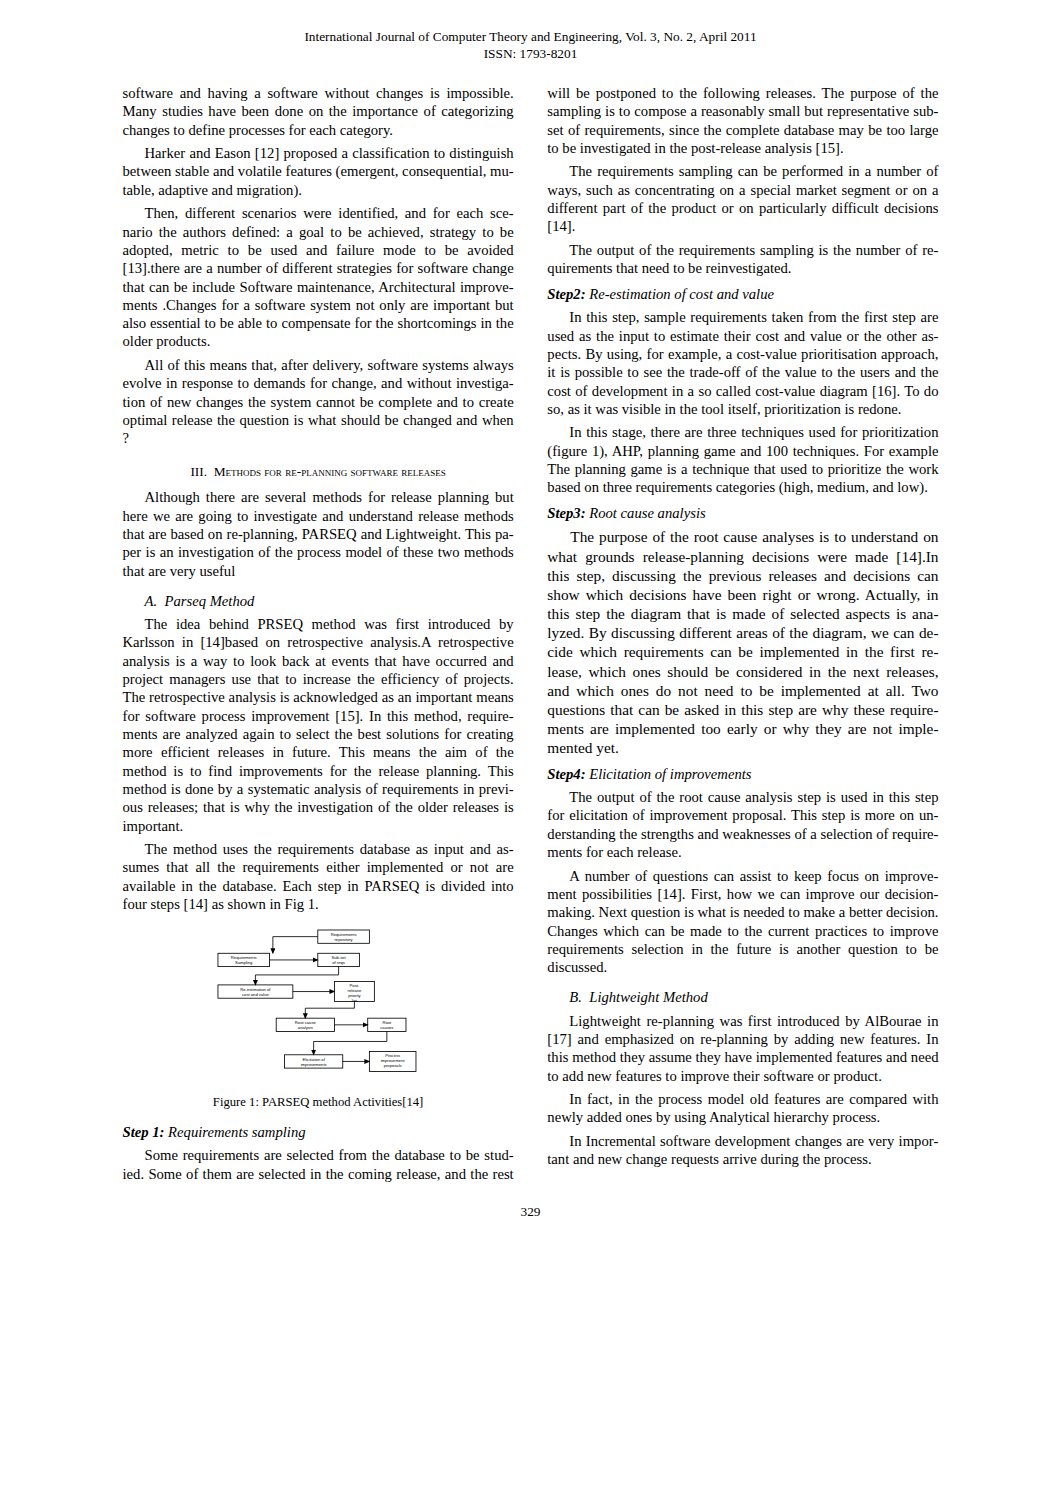International Journal of Computer Theory and Engineering, Vol. 3, No. 2, April 2011 ISSN: 1793-8201
software and having a software without changes is impossible. Many studies have been done on the importance of categorizing changes to define processes for each category.
Harker and Eason [12] proposed a classification to distinguish between stable and volatile features (emergent, consequential, mutable, adaptive and migration).
Then, different scenarios were identified, and for each scenario the authors defined: a goal to be achieved, strategy to be adopted, metric to be used and failure mode to be avoided [13].there are a number of different strategies for software change that can be include Software maintenance, Architectural improvements .Changes for a software system not only are important but also essential to be able to compensate for the shortcomings in the older products.
All of this means that, after delivery, software systems always evolve in response to demands for change, and without investigation of new changes the system cannot be complete and to create optimal release the question is what should be changed and when ?
III. Methods for re-planning software releases
Although there are several methods for release planning but here we are going to investigate and understand release methods that are based on re-planning, PARSEQ and Lightweight. This paper is an investigation of the process model of these two methods that are very useful
A. Parseq Method
The idea behind PRSEQ method was first introduced by Karlsson in [14]based on retrospective analysis.A retrospective analysis is a way to look back at events that have occurred and project managers use that to increase the efficiency of projects. The retrospective analysis is acknowledged as an important means for software process improvement [15]. In this method, requirements are analyzed again to select the best solutions for creating more efficient releases in future. This means the aim of the method is to find improvements for the release planning. This method is done by a systematic analysis of requirements in previous releases; that is why the investigation of the older releases is important.
The method uses the requirements database as input and assumes that all the requirements either implemented or not are available in the database. Each step in PARSEQ is divided into four steps [14] as shown in Fig 1.
Requirements repository Requirements Sampling Sub-set of reqs Re-estimation of cost and value Post- release priority list Root cause analysis Root causes Elicitation of improvements Process improvement proposals
Figure 1: PARSEQ method Activities[14]
Step 1: Requirements sampling
Some requirements are selected from the database to be studied. Some of them are selected in the coming release, and the rest will be postponed to the following releases. The purpose of the sampling is to compose a reasonably small but representative sub-set of requirements, since the complete database may be too large to be investigated in the post-release analysis [15].
The requirements sampling can be performed in a number of ways, such as concentrating on a special market segment or on a different part of the product or on particularly difficult decisions [14].
The output of the requirements sampling is the number of requirements that need to be reinvestigated.
Step2: Re-estimation of cost and value
In this step, sample requirements taken from the first step are used as the input to estimate their cost and value or the other aspects. By using, for example, a cost-value prioritisation approach, it is possible to see the trade-off of the value to the users and the cost of development in a so called cost-value diagram [16]. To do so, as it was visible in the tool itself, prioritization is redone.
In this stage, there are three techniques used for prioritization (figure 1), AHP, planning game and 100 techniques. For example The planning game is a technique that used to prioritize the work based on three requirements categories (high, medium, and low).
Step3: Root cause analysis
The purpose of the root cause analyses is to understand on what grounds release-planning decisions were made [14].In this step, discussing the previous releases and decisions can show which decisions have been right or wrong. Actually, in this step the diagram that is made of selected aspects is analyzed. By discussing different areas of the diagram, we can decide which requirements can be implemented in the first release, which ones should be considered in the next releases, and which ones do not need to be implemented at all. Two questions that can be asked in this step are why these requirements are implemented too early or why they are not implemented yet.
Step4: Elicitation of improvements
The output of the root cause analysis step is used in this step for elicitation of improvement proposal. This step is more on understanding the strengths and weaknesses of a selection of requirements for each release.
A number of questions can assist to keep focus on improvement possibilities [14]. First, how we can improve our decision-making. Next question is what is needed to make a better decision. Changes which can be made to the current practices to improve requirements selection in the future is another question to be discussed.
B. Lightweight Method
Lightweight re-planning was first introduced by AlBourae in [17] and emphasized on re-planning by adding new features. In this method they assume they have implemented features and need to add new features to improve their software or product.
In fact, in the process model old features are compared with newly added ones by using Analytical hierarchy process.
In Incremental software development changes are very important and new change requests arrive during the process.
329